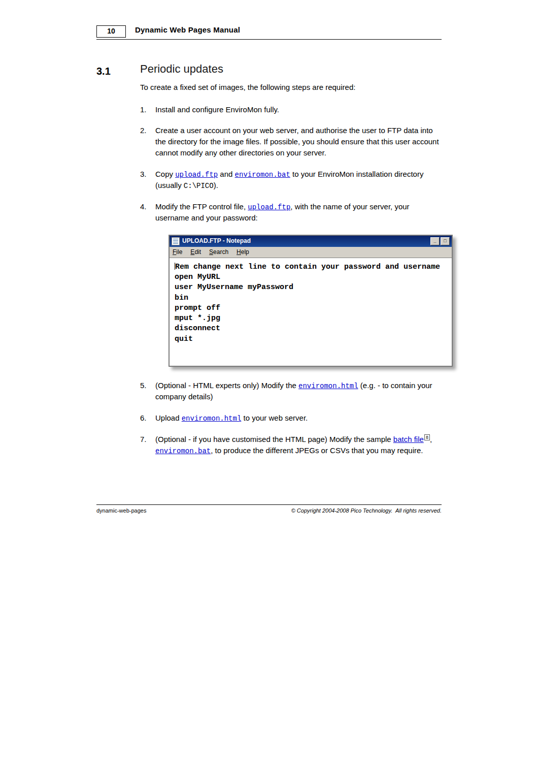10
Dynamic Web Pages Manual
3.1
Periodic updates
To create a fixed set of images, the following steps are required:
Install and configure EnviroMon fully.
Create a user account on your web server, and authorise the user to FTP data into the directory for the image files. If possible, you should ensure that this user account cannot modify any other directories on your server.
Copy upload.ftp and enviromon.bat to your EnviroMon installation directory (usually C:\PICO).
Modify the FTP control file, upload.ftp, with the name of your server, your username and your password:
UPLOAD.FTP - Notepad
_
□
File Edit Search Help
Rem change next line to contain your password and username
open MyURL
user MyUsername myPassword
bin
prompt off
mput *.jpg
disconnect
quit
(Optional - HTML experts only) Modify the enviromon.html (e.g. - to contain your company details)
Upload enviromon.html to your web server.
(Optional - if you have customised the HTML page) Modify the sample batch file8, enviromon.bat, to produce the different JPEGs or CSVs that you may require.
dynamic-web-pages
© Copyright 2004-2008 Pico Technology. All rights reserved.